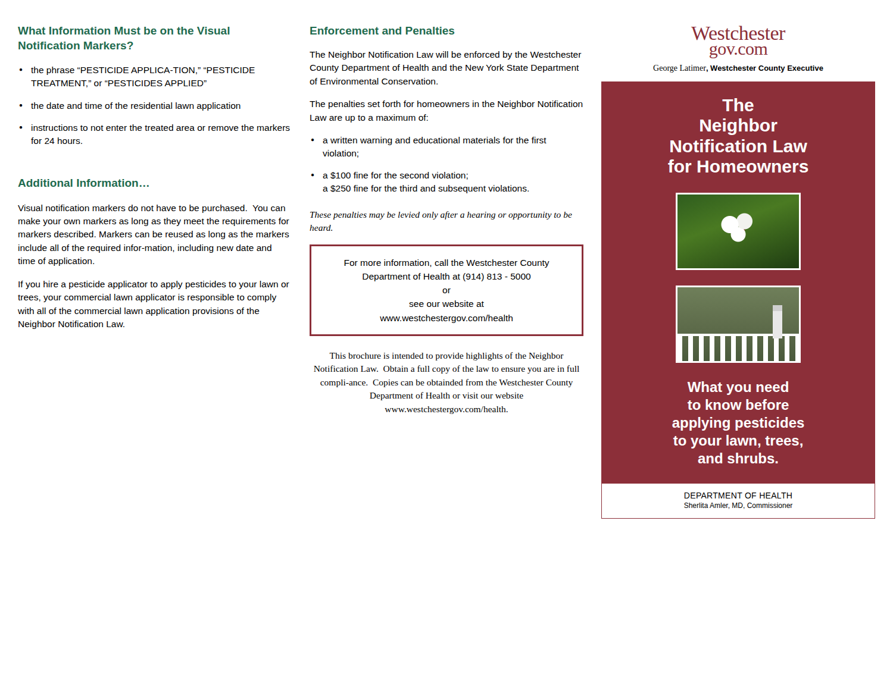What Information Must be on the Visual Notification Markers?
the phrase “PESTICIDE APPLICA‑TION,” “PESTICIDE TREATMENT,” or “PESTICIDES APPLIED”
the date and time of the residential lawn application
instructions to not enter the treated area or remove the markers for 24 hours.
Additional Information…
Visual notification markers do not have to be purchased. You can make your own markers as long as they meet the requirements for markers described. Markers can be reused as long as the markers include all of the required infor‑mation, including new date and time of application.
If you hire a pesticide applicator to apply pesticides to your lawn or trees, your commercial lawn applicator is responsible to comply with all of the commercial lawn application provisions of the Neighbor Notification Law.
Enforcement and Penalties
The Neighbor Notification Law will be enforced by the Westchester County Department of Health and the New York State Department of Environmental Conservation.
The penalties set forth for homeowners in the Neighbor Notification Law are up to a maximum of:
a written warning and educational materials for the first violation;
a $100 fine for the second violation;
a $250 fine for the third and subsequent violations.
These penalties may be levied only after a hearing or opportunity to be heard.
For more information, call the Westchester County Department of Health at (914) 813 - 5000
or
see our website at
www.westchestergov.com/health
This brochure is intended to provide highlights of the Neighbor Notification Law. Obtain a full copy of the law to ensure you are in full compli‑ance. Copies can be obtainded from the Westchester County Department of Health or visit our website
www.westchestergov.com/health.
Westchester gov.com
George Latimer, Westchester County Executive
The
Neighbor
Notification Law
for Homeowners
What you need
to know before
applying pesticides
to your lawn, trees,
and shrubs.
DEPARTMENT OF HEALTH
Sherlita Amler, MD, Commissioner